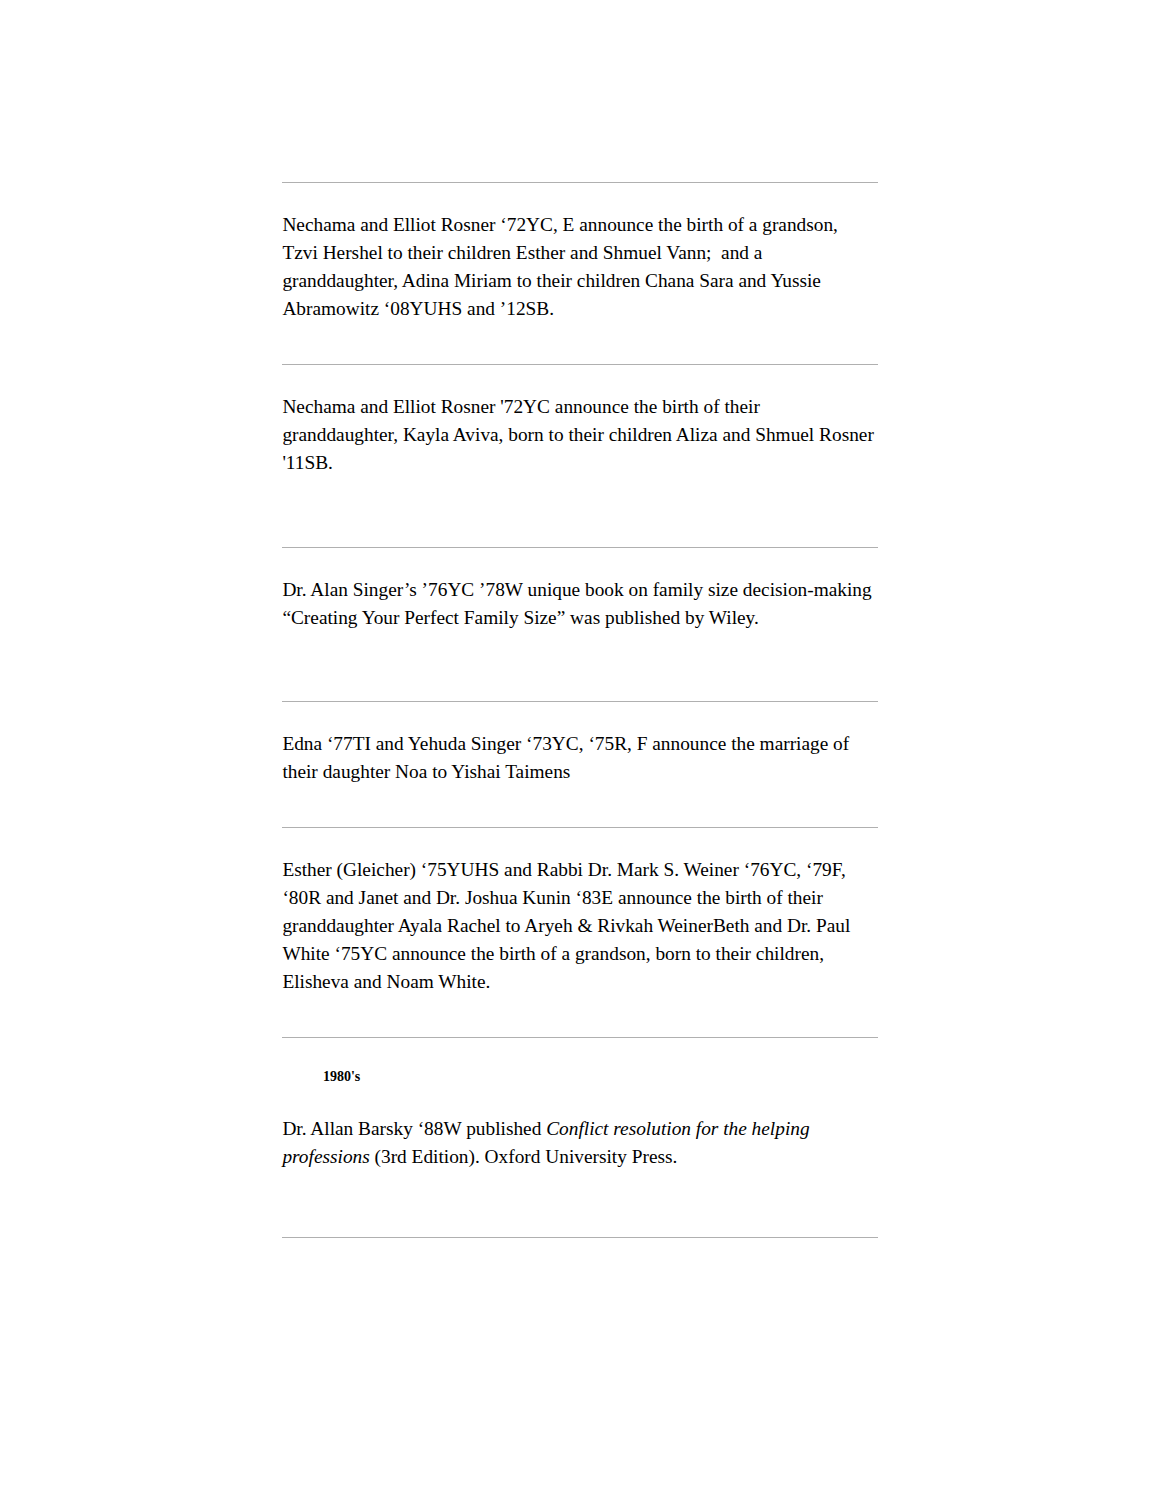Nechama and Elliot Rosner ‘72YC, E announce the birth of a grandson, Tzvi Hershel to their children Esther and Shmuel Vann; and a granddaughter, Adina Miriam to their children Chana Sara and Yussie Abramowitz ‘08YUHS and ’12SB.
Nechama and Elliot Rosner '72YC announce the birth of their granddaughter, Kayla Aviva, born to their children Aliza and Shmuel Rosner '11SB.
Dr. Alan Singer’s ’76YC ’78W unique book on family size decision-making “Creating Your Perfect Family Size” was published by Wiley.
Edna ‘77TI and Yehuda Singer ‘73YC, ‘75R, F announce the marriage of their daughter Noa to Yishai Taimens
Esther (Gleicher) ‘75YUHS and Rabbi Dr. Mark S. Weiner ‘76YC, ‘79F, ‘80R and Janet and Dr. Joshua Kunin ‘83E announce the birth of their granddaughter Ayala Rachel to Aryeh & Rivkah WeinerBeth and Dr. Paul White ‘75YC announce the birth of a grandson, born to their children, Elisheva and Noam White.
1980's
Dr. Allan Barsky ‘88W published Conflict resolution for the helping professions (3rd Edition). Oxford University Press.